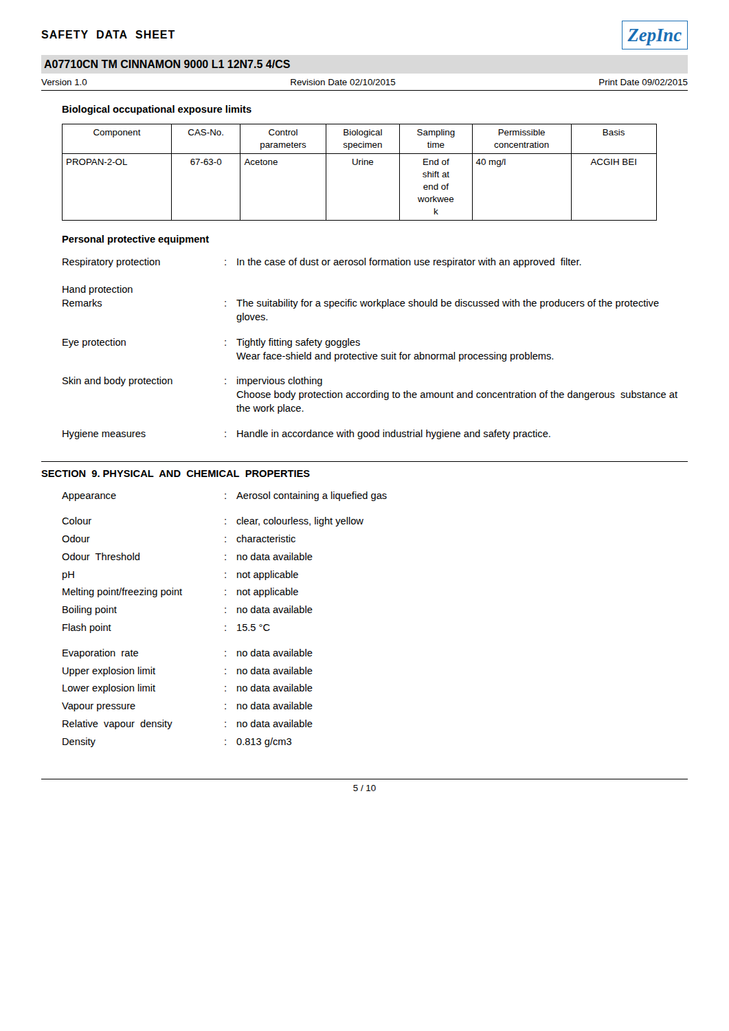Zep Inc
SAFETY DATA SHEET
A07710CN TM CINNAMON 9000 L1 12N7.5 4/CS
Version 1.0 Revision Date 02/10/2015 Print Date 09/02/2015
Biological occupational exposure limits
| Component | CAS-No. | Control parameters | Biological specimen | Sampling time | Permissible concentration | Basis |
| --- | --- | --- | --- | --- | --- | --- |
| PROPAN-2-OL | 67-63-0 | Acetone | Urine | End of shift at end of workwee k | 40 mg/l | ACGIH BEI |
Personal protective equipment
| Respiratory protection | : | In the case of dust or aerosol formation use respirator with an approved filter. |
| Hand protection Remarks | : | The suitability for a specific workplace should be discussed with the producers of the protective gloves. |
| Eye protection | : | Tightly fitting safety goggles Wear face-shield and protective suit for abnormal processing problems. |
| Skin and body protection | : | impervious clothing Choose body protection according to the amount and concentration of the dangerous substance at the work place. |
| Hygiene measures | : | Handle in accordance with good industrial hygiene and safety practice. |
SECTION 9. PHYSICAL AND CHEMICAL PROPERTIES
| Appearance | : | Aerosol containing a liquefied gas |
| Colour | : | clear, colourless, light yellow |
| Odour | : | characteristic |
| Odour Threshold | : | no data available |
| pH | : | not applicable |
| Melting point/freezing point | : | not applicable |
| Boiling point | : | no data available |
| Flash point | : | 15.5 °C |
| Evaporation rate | : | no data available |
| Upper explosion limit | : | no data available |
| Lower explosion limit | : | no data available |
| Vapour pressure | : | no data available |
| Relative vapour density | : | no data available |
| Density | : | 0.813 g/cm3 |
5 / 10